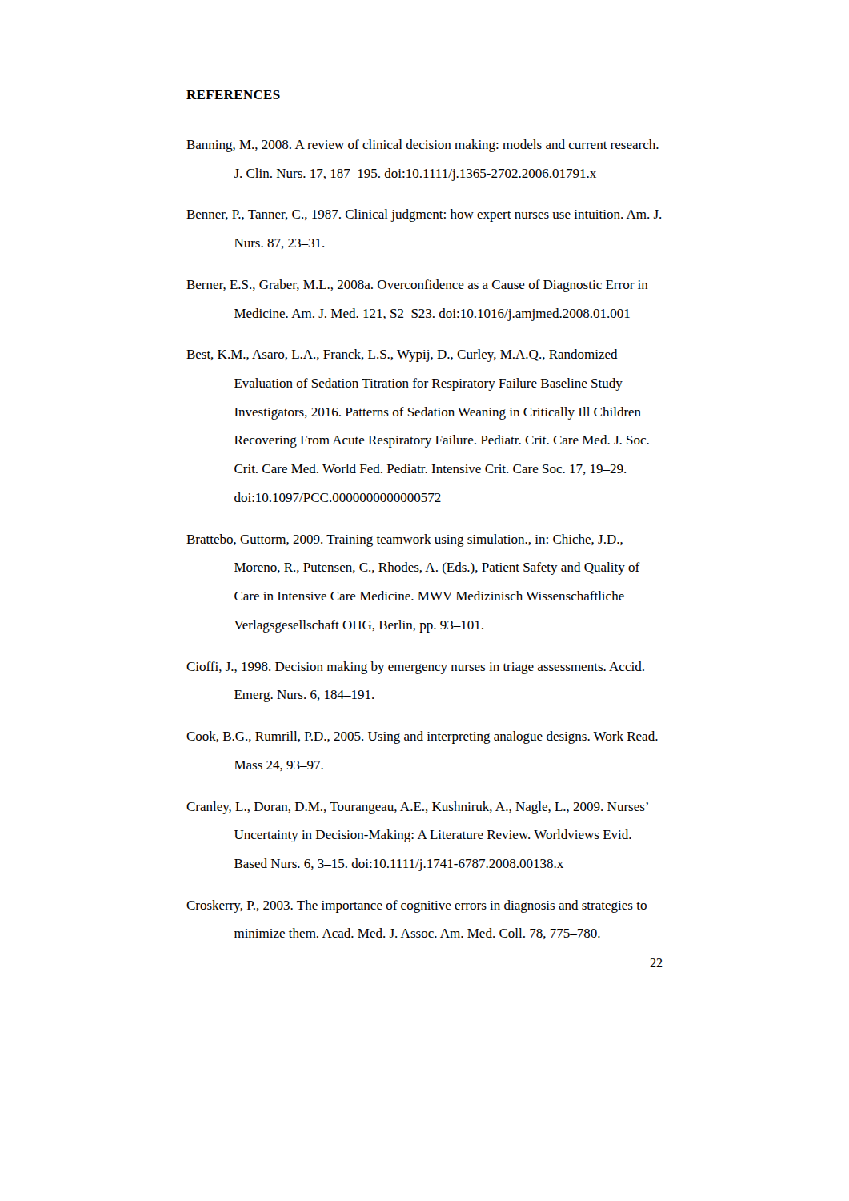REFERENCES
Banning, M., 2008. A review of clinical decision making: models and current research. J. Clin. Nurs. 17, 187–195. doi:10.1111/j.1365-2702.2006.01791.x
Benner, P., Tanner, C., 1987. Clinical judgment: how expert nurses use intuition. Am. J. Nurs. 87, 23–31.
Berner, E.S., Graber, M.L., 2008a. Overconfidence as a Cause of Diagnostic Error in Medicine. Am. J. Med. 121, S2–S23. doi:10.1016/j.amjmed.2008.01.001
Best, K.M., Asaro, L.A., Franck, L.S., Wypij, D., Curley, M.A.Q., Randomized Evaluation of Sedation Titration for Respiratory Failure Baseline Study Investigators, 2016. Patterns of Sedation Weaning in Critically Ill Children Recovering From Acute Respiratory Failure. Pediatr. Crit. Care Med. J. Soc. Crit. Care Med. World Fed. Pediatr. Intensive Crit. Care Soc. 17, 19–29. doi:10.1097/PCC.0000000000000572
Brattebo, Guttorm, 2009. Training teamwork using simulation., in: Chiche, J.D., Moreno, R., Putensen, C., Rhodes, A. (Eds.), Patient Safety and Quality of Care in Intensive Care Medicine. MWV Medizinisch Wissenschaftliche Verlagsgesellschaft OHG, Berlin, pp. 93–101.
Cioffi, J., 1998. Decision making by emergency nurses in triage assessments. Accid. Emerg. Nurs. 6, 184–191.
Cook, B.G., Rumrill, P.D., 2005. Using and interpreting analogue designs. Work Read. Mass 24, 93–97.
Cranley, L., Doran, D.M., Tourangeau, A.E., Kushniruk, A., Nagle, L., 2009. Nurses’ Uncertainty in Decision-Making: A Literature Review. Worldviews Evid. Based Nurs. 6, 3–15. doi:10.1111/j.1741-6787.2008.00138.x
Croskerry, P., 2003. The importance of cognitive errors in diagnosis and strategies to minimize them. Acad. Med. J. Assoc. Am. Med. Coll. 78, 775–780.
22